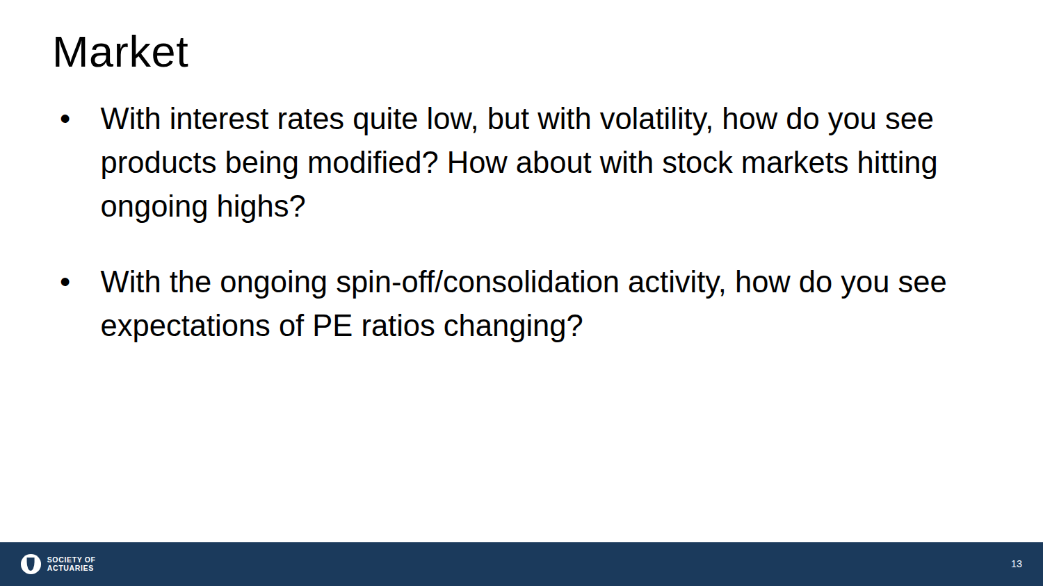Market
With interest rates quite low, but with volatility, how do you see products being modified? How about with stock markets hitting ongoing highs?
With the ongoing spin-off/consolidation activity, how do you see expectations of PE ratios changing?
Society of
Actuaries
13